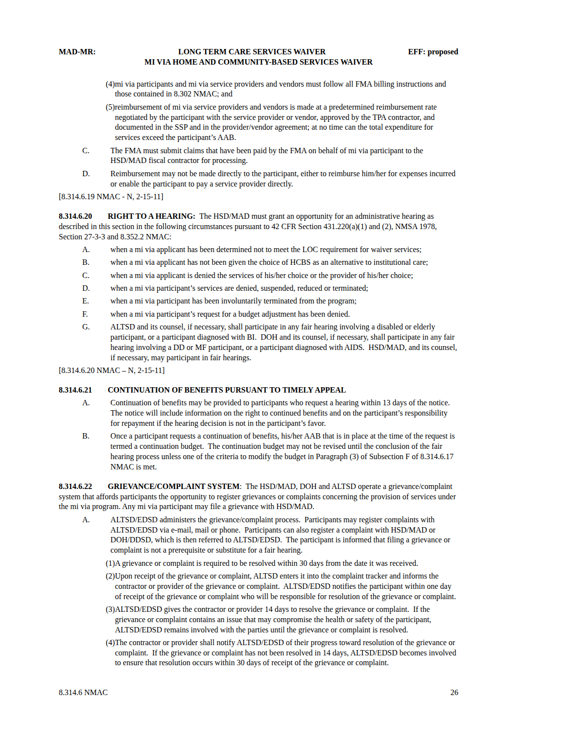MAD-MR:
LONG TERM CARE SERVICES WAIVER
EFF: proposed
MI VIA HOME AND COMMUNITY-BASED SERVICES WAIVER
(4)
mi via participants and mi via service providers and vendors must follow all FMA billing instructions and those contained in 8.302 NMAC; and
(5)
reimbursement of mi via service providers and vendors is made at a predetermined reimbursement rate negotiated by the participant with the service provider or vendor, approved by the TPA contractor, and documented in the SSP and in the provider/vendor agreement; at no time can the total expenditure for services exceed the participant’s AAB.
C.
The FMA must submit claims that have been paid by the FMA on behalf of mi via participant to the HSD/MAD fiscal contractor for processing.
D.
Reimbursement may not be made directly to the participant, either to reimburse him/her for expenses incurred or enable the participant to pay a service provider directly.
[8.314.6.19 NMAC - N, 2-15-11]
8.314.6.20 RIGHT TO A HEARING: The HSD/MAD must grant an opportunity for an administrative hearing as described in this section in the following circumstances pursuant to 42 CFR Section 431.220(a)(1) and (2), NMSA 1978, Section 27-3-3 and 8.352.2 NMAC:
A.
when a mi via applicant has been determined not to meet the LOC requirement for waiver services;
B.
when a mi via applicant has not been given the choice of HCBS as an alternative to institutional care;
C.
when a mi via applicant is denied the services of his/her choice or the provider of his/her choice;
D.
when a mi via participant’s services are denied, suspended, reduced or terminated;
E.
when a mi via participant has been involuntarily terminated from the program;
F.
when a mi via participant’s request for a budget adjustment has been denied.
G.
ALTSD and its counsel, if necessary, shall participate in any fair hearing involving a disabled or elderly participant, or a participant diagnosed with BI. DOH and its counsel, if necessary, shall participate in any fair hearing involving a DD or MF participant, or a participant diagnosed with AIDS. HSD/MAD, and its counsel, if necessary, may participant in fair hearings.
[8.314.6.20 NMAC – N, 2-15-11]
8.314.6.21 CONTINUATION OF BENEFITS PURSUANT TO TIMELY APPEAL
A.
Continuation of benefits may be provided to participants who request a hearing within 13 days of the notice. The notice will include information on the right to continued benefits and on the participant’s responsibility for repayment if the hearing decision is not in the participant’s favor.
B.
Once a participant requests a continuation of benefits, his/her AAB that is in place at the time of the request is termed a continuation budget. The continuation budget may not be revised until the conclusion of the fair hearing process unless one of the criteria to modify the budget in Paragraph (3) of Subsection F of 8.314.6.17 NMAC is met.
8.314.6.22 GRIEVANCE/COMPLAINT SYSTEM: The HSD/MAD, DOH and ALTSD operate a grievance/complaint system that affords participants the opportunity to register grievances or complaints concerning the provision of services under the mi via program. Any mi via participant may file a grievance with HSD/MAD.
A.
ALTSD/EDSD administers the grievance/complaint process. Participants may register complaints with ALTSD/EDSD via e-mail, mail or phone. Participants can also register a complaint with HSD/MAD or DOH/DDSD, which is then referred to ALTSD/EDSD. The participant is informed that filing a grievance or complaint is not a prerequisite or substitute for a fair hearing.
(1)
A grievance or complaint is required to be resolved within 30 days from the date it was received.
(2)
Upon receipt of the grievance or complaint, ALTSD enters it into the complaint tracker and informs the contractor or provider of the grievance or complaint. ALTSD/EDSD notifies the participant within one day of receipt of the grievance or complaint who will be responsible for resolution of the grievance or complaint.
(3)
ALTSD/EDSD gives the contractor or provider 14 days to resolve the grievance or complaint. If the grievance or complaint contains an issue that may compromise the health or safety of the participant, ALTSD/EDSD remains involved with the parties until the grievance or complaint is resolved.
(4)
The contractor or provider shall notify ALTSD/EDSD of their progress toward resolution of the grievance or complaint. If the grievance or complaint has not been resolved in 14 days, ALTSD/EDSD becomes involved to ensure that resolution occurs within 30 days of receipt of the grievance or complaint.
8.314.6 NMAC
26